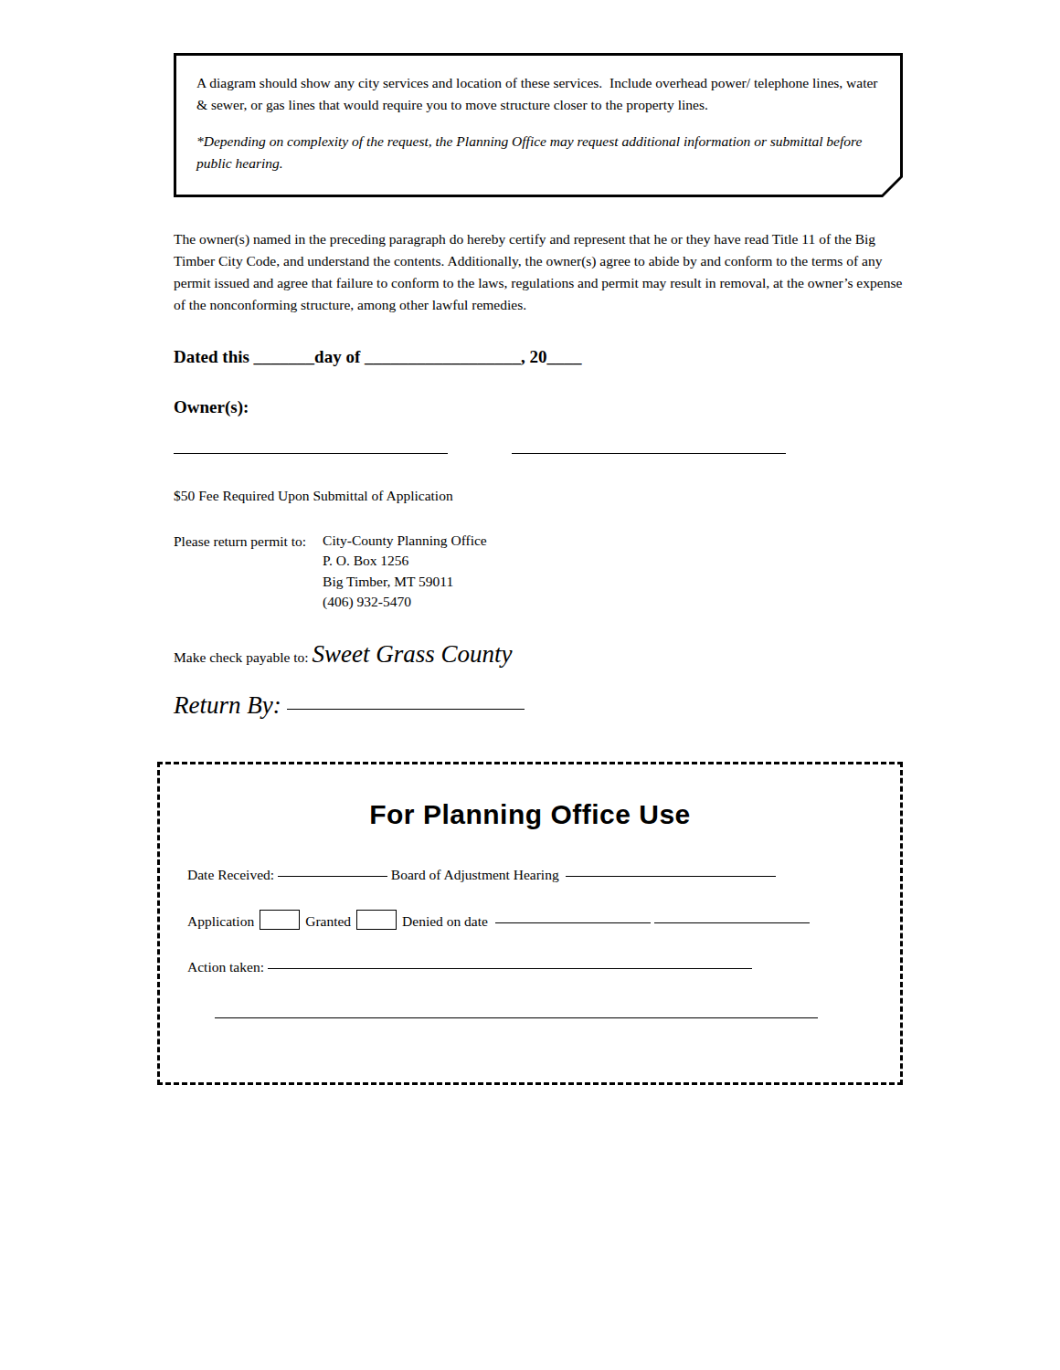A diagram should show any city services and location of these services. Include overhead power/ telephone lines, water & sewer, or gas lines that would require you to move structure closer to the property lines.
*Depending on complexity of the request, the Planning Office may request additional information or submittal before public hearing.
The owner(s) named in the preceding paragraph do hereby certify and represent that he or they have read Title 11 of the Big Timber City Code, and understand the contents. Additionally, the owner(s) agree to abide by and conform to the terms of any permit issued and agree that failure to conform to the laws, regulations and permit may result in removal, at the owner’s expense of the nonconforming structure, among other lawful remedies.
Dated this _______day of __________________, 20____
Owner(s):
$50 Fee Required Upon Submittal of Application
| Please return permit to: | City-County Planning Office P. O. Box 1256 Big Timber, MT 59011 (406) 932-5470 |
Make check payable to: Sweet Grass County
Return By:
For Planning Office Use
Date Received: Board of Adjustment Hearing
Application Granted Denied on date
Action taken: